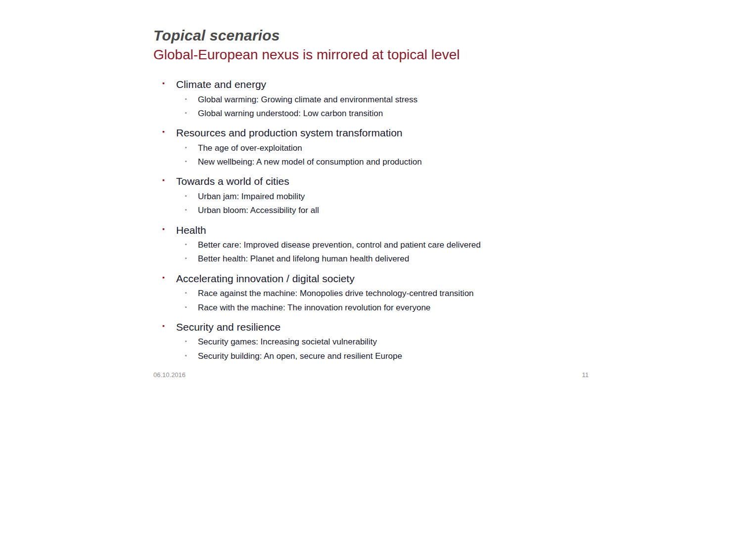Topical scenarios
Global-European nexus is mirrored at topical level
Climate and energy
Global warming: Growing climate and environmental stress
Global warning understood: Low carbon transition
Resources and production system transformation
The age of over-exploitation
New wellbeing: A new model of consumption and production
Towards a world of cities
Urban jam: Impaired mobility
Urban bloom: Accessibility for all
Health
Better care: Improved disease prevention, control and patient care delivered
Better health: Planet and lifelong human health delivered
Accelerating innovation / digital society
Race against the machine: Monopolies drive technology-centred transition
Race with the machine: The innovation revolution for everyone
Security and resilience
Security games: Increasing societal vulnerability
Security building: An open, secure and resilient Europe
06.10.2016 11